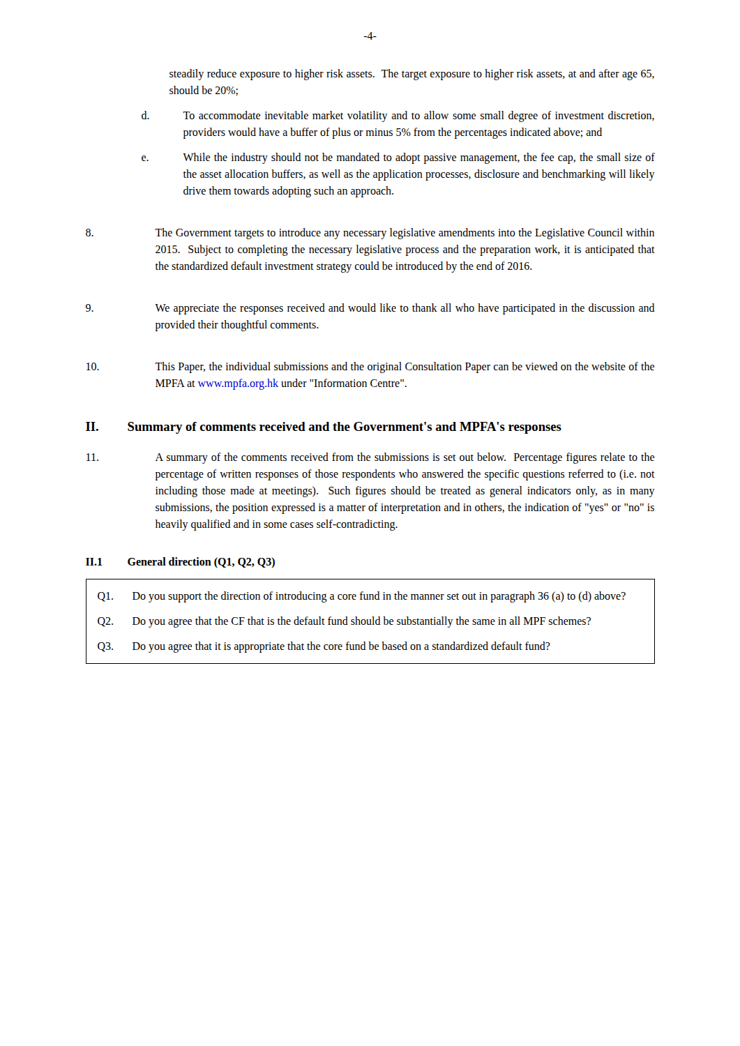-4-
steadily reduce exposure to higher risk assets. The target exposure to higher risk assets, at and after age 65, should be 20%;
d.
To accommodate inevitable market volatility and to allow some small degree of investment discretion, providers would have a buffer of plus or minus 5% from the percentages indicated above; and
e.
While the industry should not be mandated to adopt passive management, the fee cap, the small size of the asset allocation buffers, as well as the application processes, disclosure and benchmarking will likely drive them towards adopting such an approach.
8.
The Government targets to introduce any necessary legislative amendments into the Legislative Council within 2015. Subject to completing the necessary legislative process and the preparation work, it is anticipated that the standardized default investment strategy could be introduced by the end of 2016.
9.
We appreciate the responses received and would like to thank all who have participated in the discussion and provided their thoughtful comments.
10.
This Paper, the individual submissions and the original Consultation Paper can be viewed on the website of the MPFA at www.mpfa.org.hk under "Information Centre".
II. Summary of comments received and the Government's and MPFA's responses
11.
A summary of the comments received from the submissions is set out below. Percentage figures relate to the percentage of written responses of those respondents who answered the specific questions referred to (i.e. not including those made at meetings). Such figures should be treated as general indicators only, as in many submissions, the position expressed is a matter of interpretation and in others, the indication of "yes" or "no" is heavily qualified and in some cases self-contradicting.
II.1 General direction (Q1, Q2, Q3)
Q1.
Do you support the direction of introducing a core fund in the manner set out in paragraph 36 (a) to (d) above?
Q2.
Do you agree that the CF that is the default fund should be substantially the same in all MPF schemes?
Q3.
Do you agree that it is appropriate that the core fund be based on a standardized default fund?